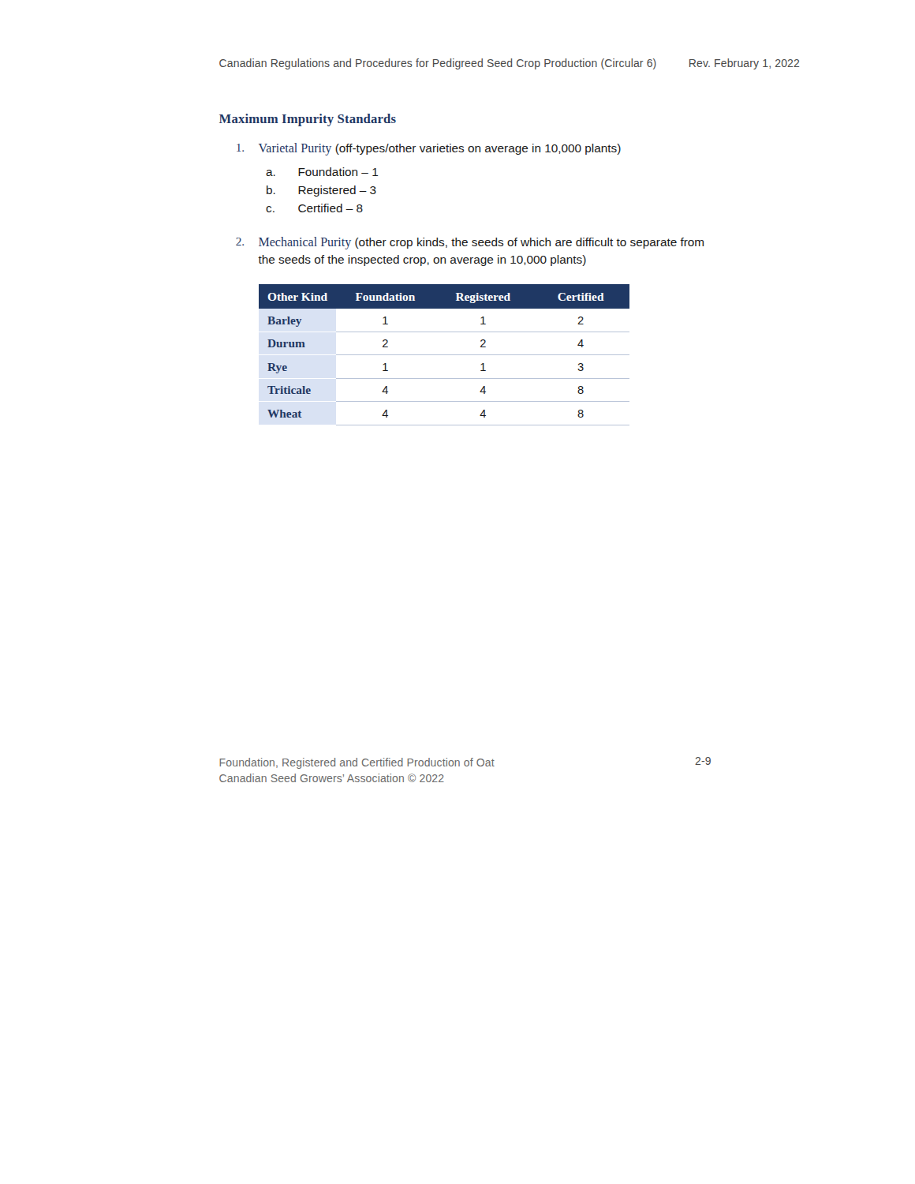Canadian Regulations and Procedures for Pedigreed Seed Crop Production (Circular 6)Rev. February 1, 2022
Maximum Impurity Standards
1. Varietal Purity (off-types/other varieties on average in 10,000 plants)
a. Foundation – 1
b. Registered – 3
c. Certified – 8
2. Mechanical Purity (other crop kinds, the seeds of which are difficult to separate from the seeds of the inspected crop, on average in 10,000 plants)
| Other Kind | Foundation | Registered | Certified |
| --- | --- | --- | --- |
| Barley | 1 | 1 | 2 |
| Durum | 2 | 2 | 4 |
| Rye | 1 | 1 | 3 |
| Triticale | 4 | 4 | 8 |
| Wheat | 4 | 4 | 8 |
Foundation, Registered and Certified Production of Oat
Canadian Seed Growers’ Association © 2022
2-9